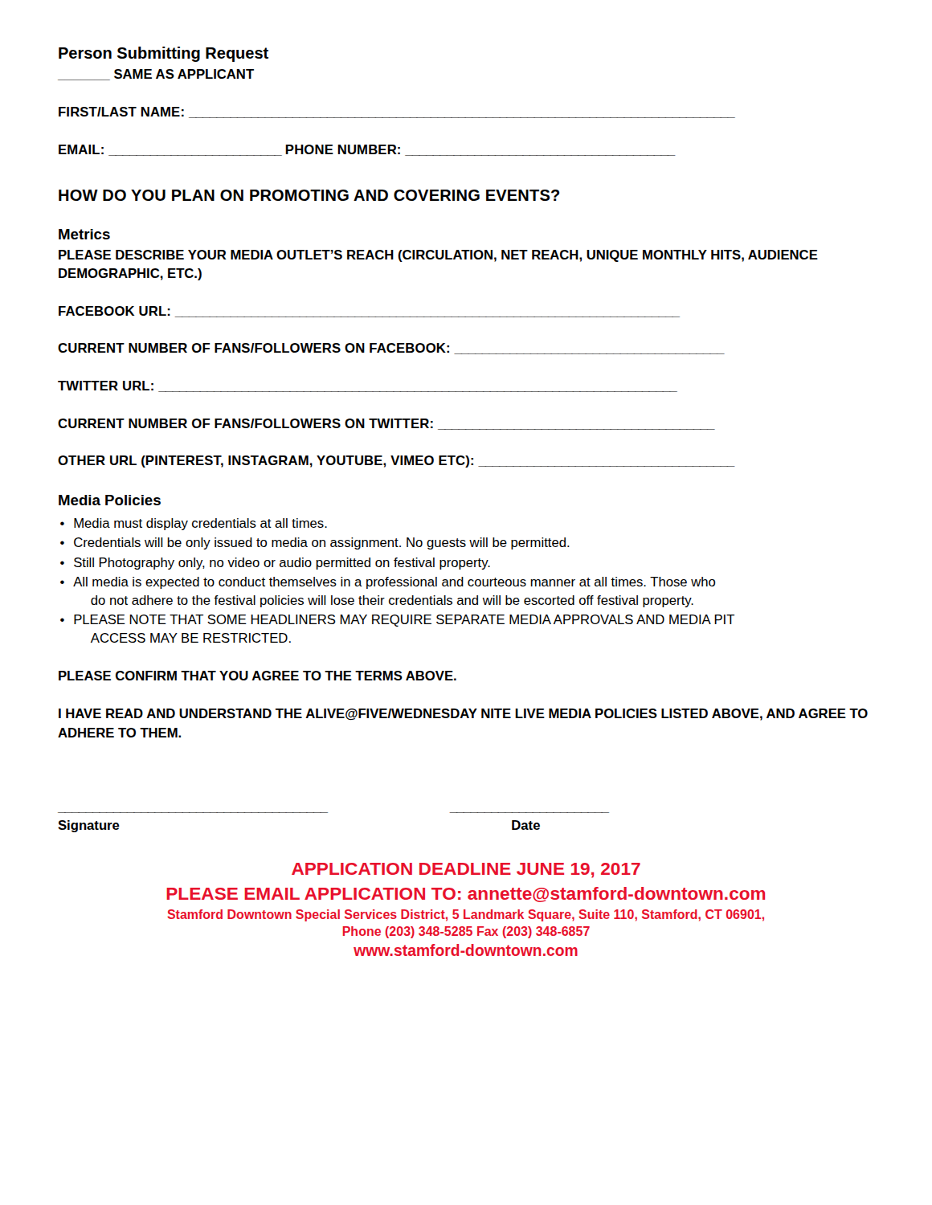Person Submitting Request
_______ SAME AS APPLICANT
FIRST/LAST NAME: _______________________________________________________________________________
EMAIL: _________________________ PHONE NUMBER: _______________________________________
HOW DO YOU PLAN ON PROMOTING AND COVERING EVENTS?
Metrics
PLEASE DESCRIBE YOUR MEDIA OUTLET’S REACH (CIRCULATION, NET REACH, UNIQUE MONTHLY HITS, AUDIENCE DEMOGRAPHIC, ETC.)
FACEBOOK URL: _________________________________________________________________________
CURRENT NUMBER OF FANS/FOLLOWERS ON FACEBOOK: _______________________________________
TWITTER URL: ___________________________________________________________________________
CURRENT NUMBER OF FANS/FOLLOWERS ON TWITTER: ________________________________________
OTHER URL (PINTEREST, INSTAGRAM, YOUTUBE, VIMEO ETC): _____________________________________
Media Policies
Media must display credentials at all times.
Credentials will be only issued to media on assignment. No guests will be permitted.
Still Photography only, no video or audio permitted on festival property.
All media is expected to conduct themselves in a professional and courteous manner at all times. Those who do not adhere to the festival policies will lose their credentials and will be escorted off festival property.
PLEASE NOTE THAT SOME HEADLINERS MAY REQUIRE SEPARATE MEDIA APPROVALS AND MEDIA PIT ACCESS MAY BE RESTRICTED.
PLEASE CONFIRM THAT YOU AGREE TO THE TERMS ABOVE.
I HAVE READ AND UNDERSTAND THE ALIVE@FIVE/WEDNESDAY NITE LIVE MEDIA POLICIES LISTED ABOVE, AND AGREE TO ADHERE TO THEM.
| _______________________________________ Signature | _______________________ Date |
APPLICATION DEADLINE JUNE 19, 2017
PLEASE EMAIL APPLICATION TO: annette@stamford-downtown.com
Stamford Downtown Special Services District, 5 Landmark Square, Suite 110, Stamford, CT 06901,
Phone (203) 348-5285 Fax (203) 348-6857
www.stamford-downtown.com